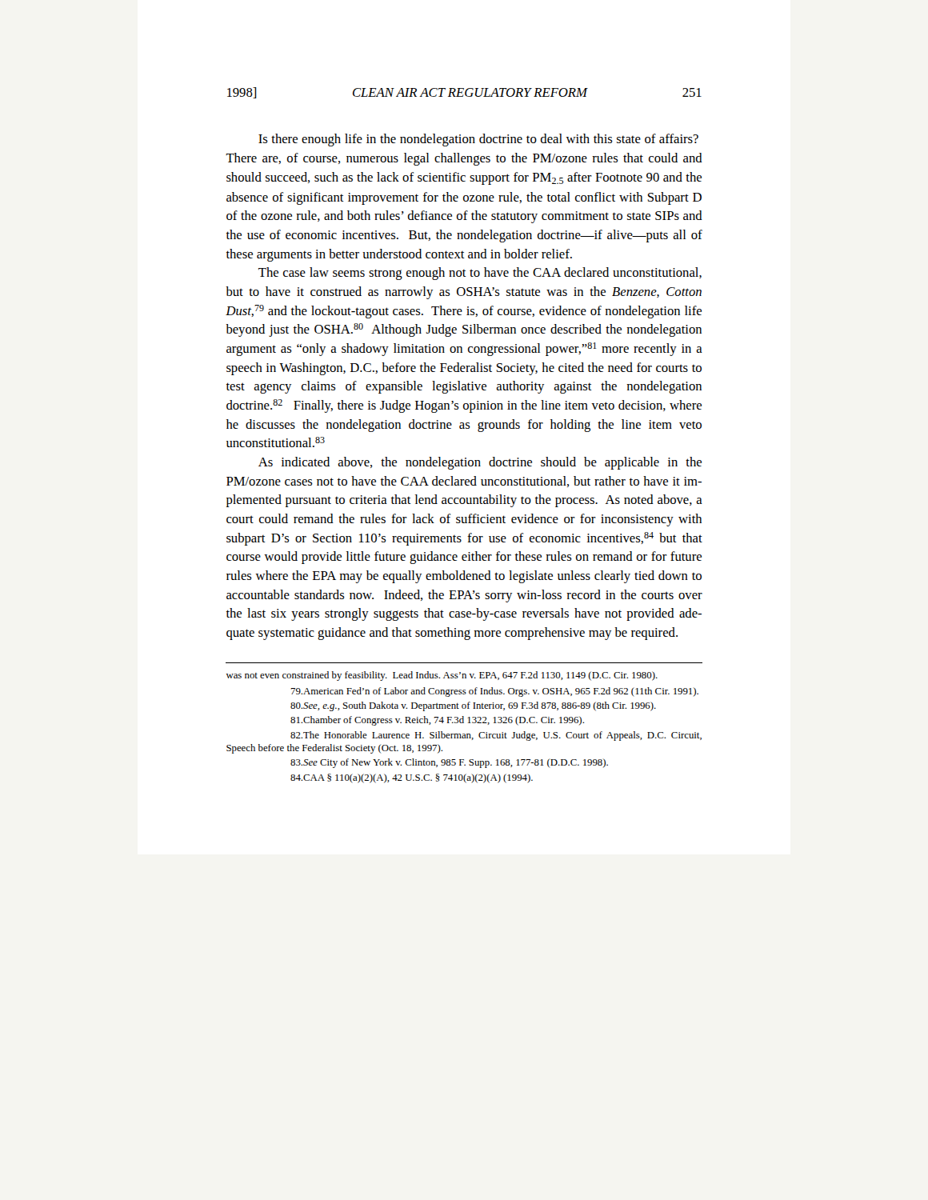1998] CLEAN AIR ACT REGULATORY REFORM 251
Is there enough life in the nondelegation doctrine to deal with this state of affairs? There are, of course, numerous legal challenges to the PM/ozone rules that could and should succeed, such as the lack of scientific support for PM2.5 after Footnote 90 and the absence of significant improvement for the ozone rule, the total conflict with Subpart D of the ozone rule, and both rules’ defiance of the statutory commitment to state SIPs and the use of economic incentives. But, the nondelegation doctrine—if alive—puts all of these arguments in better understood context and in bolder relief.
The case law seems strong enough not to have the CAA declared unconstitutional, but to have it construed as narrowly as OSHA’s statute was in the Benzene, Cotton Dust,79 and the lockout-tagout cases. There is, of course, evidence of nondelegation life beyond just the OSHA.80 Although Judge Silberman once described the nondelegation argument as “only a shadowy limitation on congressional power,”81 more recently in a speech in Washington, D.C., before the Federalist Society, he cited the need for courts to test agency claims of expansible legislative authority against the nondelegation doctrine.82 Finally, there is Judge Hogan’s opinion in the line item veto decision, where he discusses the nondelegation doctrine as grounds for holding the line item veto unconstitutional.83
As indicated above, the nondelegation doctrine should be applicable in the PM/ozone cases not to have the CAA declared unconstitutional, but rather to have it implemented pursuant to criteria that lend accountability to the process. As noted above, a court could remand the rules for lack of sufficient evidence or for inconsistency with subpart D’s or Section 110’s requirements for use of economic incentives,84 but that course would provide little future guidance either for these rules on remand or for future rules where the EPA may be equally emboldened to legislate unless clearly tied down to accountable standards now. Indeed, the EPA’s sorry win-loss record in the courts over the last six years strongly suggests that case-by-case reversals have not provided adequate systematic guidance and that something more comprehensive may be required.
was not even constrained by feasibility. Lead Indus. Ass’n v. EPA, 647 F.2d 1130, 1149 (D.C. Cir. 1980).
79. American Fed’n of Labor and Congress of Indus. Orgs. v. OSHA, 965 F.2d 962 (11th Cir. 1991).
80. See, e.g., South Dakota v. Department of Interior, 69 F.3d 878, 886-89 (8th Cir. 1996).
81. Chamber of Congress v. Reich, 74 F.3d 1322, 1326 (D.C. Cir. 1996).
82. The Honorable Laurence H. Silberman, Circuit Judge, U.S. Court of Appeals, D.C. Circuit, Speech before the Federalist Society (Oct. 18, 1997).
83. See City of New York v. Clinton, 985 F. Supp. 168, 177-81 (D.D.C. 1998).
84. CAA § 110(a)(2)(A), 42 U.S.C. § 7410(a)(2)(A) (1994).